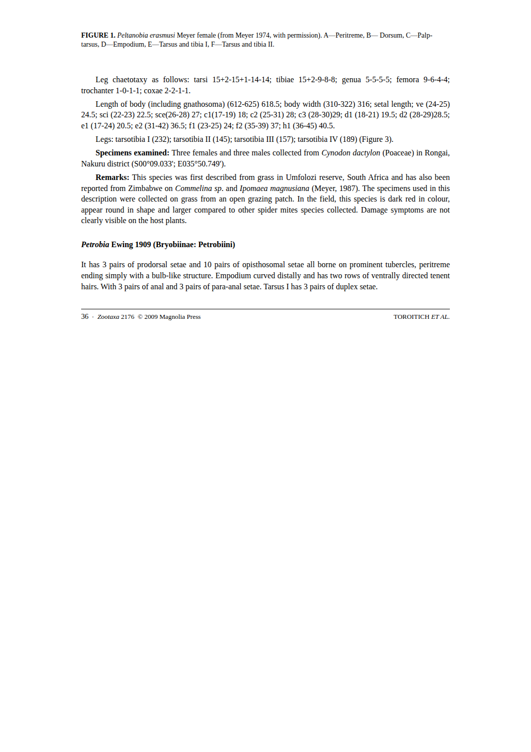FIGURE 1. Peltanobia erasmusi Meyer female (from Meyer 1974, with permission). A—Peritreme, B— Dorsum, C—Palp-tarsus, D—Empodium, E—Tarsus and tibia I, F—Tarsus and tibia II.
Leg chaetotaxy as follows: tarsi 15+2-15+1-14-14; tibiae 15+2-9-8-8; genua 5-5-5-5; femora 9-6-4-4; trochanter 1-0-1-1; coxae 2-2-1-1.
Length of body (including gnathosoma) (612-625) 618.5; body width (310-322) 316; setal length; ve (24-25) 24.5; sci (22-23) 22.5; sce(26-28) 27; c1(17-19) 18; c2 (25-31) 28; c3 (28-30)29; d1 (18-21) 19.5; d2 (28-29)28.5; e1 (17-24) 20.5; e2 (31-42) 36.5; f1 (23-25) 24; f2 (35-39) 37; h1 (36-45) 40.5.
Legs: tarsotibia I (232); tarsotibia II (145); tarsotibia III (157); tarsotibia IV (189) (Figure 3).
Specimens examined: Three females and three males collected from Cynodon dactylon (Poaceae) in Rongai, Nakuru district (S00°09.033'; E035°50.749').
Remarks: This species was first described from grass in Umfolozi reserve, South Africa and has also been reported from Zimbabwe on Commelina sp. and Ipomaea magnusiana (Meyer, 1987). The specimens used in this description were collected on grass from an open grazing patch. In the field, this species is dark red in colour, appear round in shape and larger compared to other spider mites species collected. Damage symptoms are not clearly visible on the host plants.
Petrobia Ewing 1909 (Bryobiinae: Petrobiini)
It has 3 pairs of prodorsal setae and 10 pairs of opisthosomal setae all borne on prominent tubercles, peritreme ending simply with a bulb-like structure. Empodium curved distally and has two rows of ventrally directed tenent hairs. With 3 pairs of anal and 3 pairs of para-anal setae. Tarsus I has 3 pairs of duplex setae.
36 · Zootaxa 2176 © 2009 Magnolia Press TOROITICH ET AL.